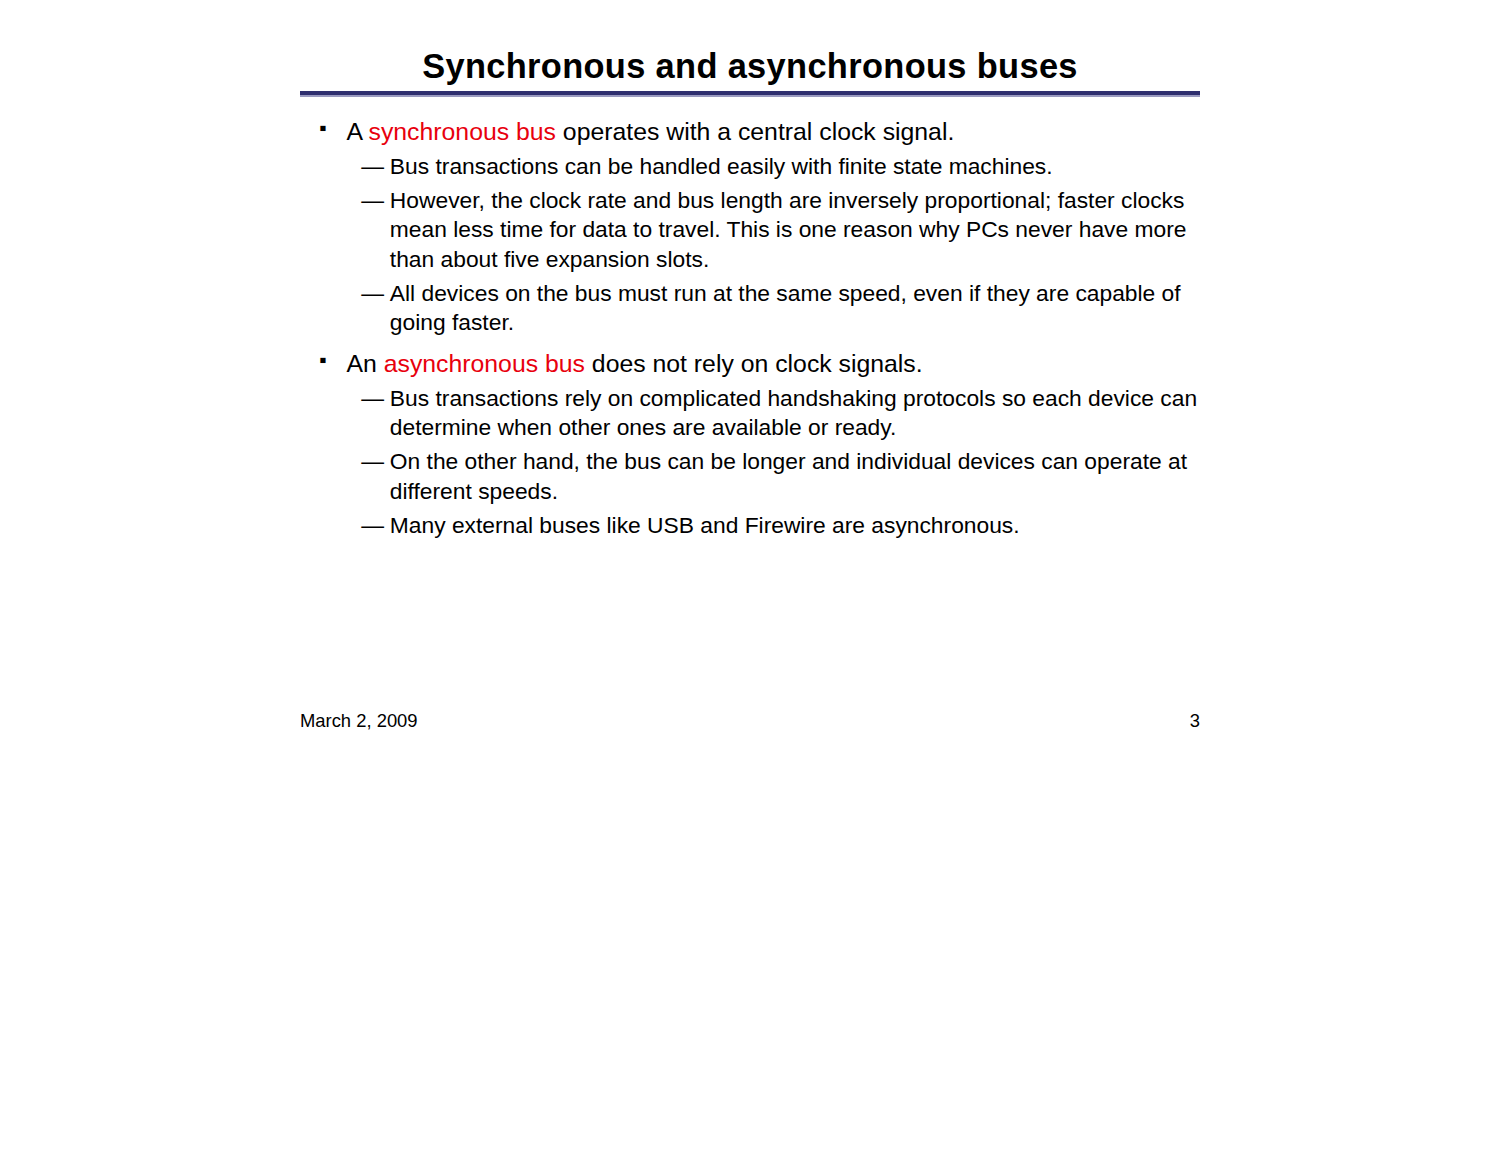Synchronous and asynchronous buses
A synchronous bus operates with a central clock signal.
Bus transactions can be handled easily with finite state machines.
However, the clock rate and bus length are inversely proportional; faster clocks mean less time for data to travel. This is one reason why PCs never have more than about five expansion slots.
All devices on the bus must run at the same speed, even if they are capable of going faster.
An asynchronous bus does not rely on clock signals.
Bus transactions rely on complicated handshaking protocols so each device can determine when other ones are available or ready.
On the other hand, the bus can be longer and individual devices can operate at different speeds.
Many external buses like USB and Firewire are asynchronous.
March 2, 2009 3